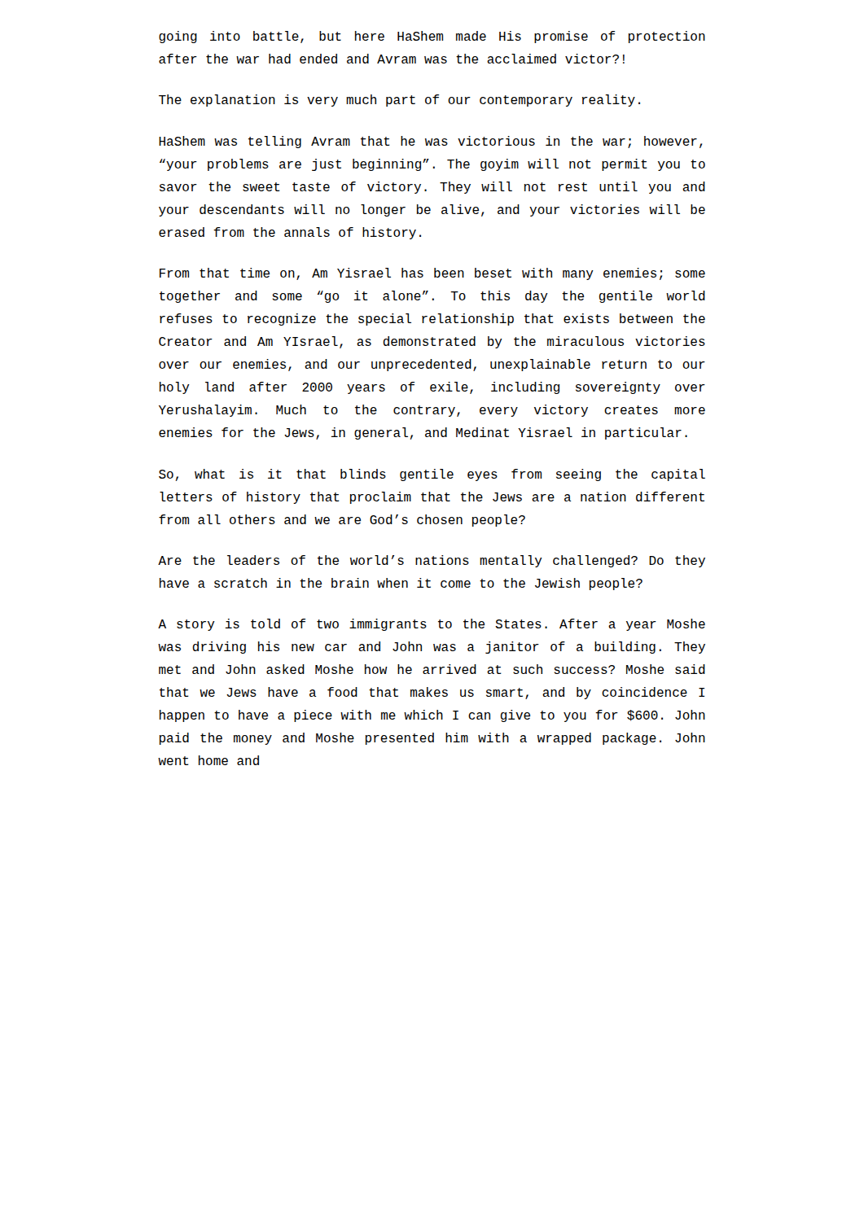going into battle, but here HaShem made His promise of protection after the war had ended and Avram was the acclaimed victor?!
The explanation is very much part of our contemporary reality.
HaShem was telling Avram that he was victorious in the war; however, “your problems are just beginning”. The goyim will not permit you to savor the sweet taste of victory. They will not rest until you and your descendants will no longer be alive, and your victories will be erased from the annals of history.
From that time on, Am Yisrael has been beset with many enemies; some together and some “go it alone”. To this day the gentile world refuses to recognize the special relationship that exists between the Creator and Am YIsrael, as demonstrated by the miraculous victories over our enemies, and our unprecedented, unexplainable return to our holy land after 2000 years of exile, including sovereignty over Yerushalayim. Much to the contrary, every victory creates more enemies for the Jews, in general, and Medinat Yisrael in particular.
So, what is it that blinds gentile eyes from seeing the capital letters of history that proclaim that the Jews are a nation different from all others and we are God’s chosen people?
Are the leaders of the world’s nations mentally challenged? Do they have a scratch in the brain when it come to the Jewish people?
A story is told of two immigrants to the States. After a year Moshe was driving his new car and John was a janitor of a building. They met and John asked Moshe how he arrived at such success? Moshe said that we Jews have a food that makes us smart, and by coincidence I happen to have a piece with me which I can give to you for $600. John paid the money and Moshe presented him with a wrapped package. John went home and